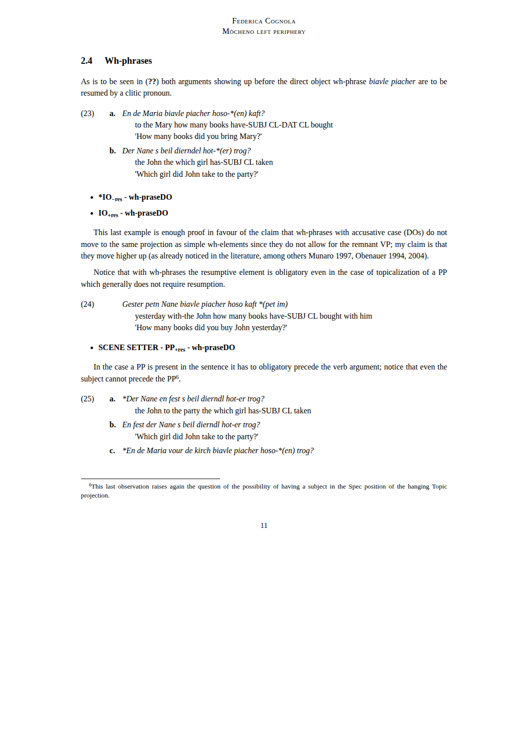Federica Cognola
Mòcheno left periphery
2.4 Wh-phrases
As is to be seen in (??) both arguments showing up before the direct object wh-phrase biavle piacher are to be resumed by a clitic pronoun.
(23)
a.
En de Maria biavle piacher hoso-*(en) kaft? to the Mary how many books have-SUBJ CL-DAT CL bought 'How many books did you bring Mary?'
b.
Der Nane s beil dierndel hot-*(er) trog? the John the which girl has-SUBJ CL taken 'Which girl did John take to the party?'
*IO−res - wh-praseDO
IO+res - wh-praseDO
This last example is enough proof in favour of the claim that wh-phrases with accusative case (DOs) do not move to the same projection as simple wh-elements since they do not allow for the remnant VP; my claim is that they move higher up (as already noticed in the literature, among others Munaro 1997, Obenauer 1994, 2004).
Notice that with wh-phrases the resumptive element is obligatory even in the case of topicalization of a PP which generally does not require resumption.
(24)
Gester petn Nane biavle piacher hoso kaft *(pet im) yesterday with-the John how many books have-SUBJ CL bought with him 'How many books did you buy John yesterday?'
SCENE SETTER - PP+res - wh-praseDO
In the case a PP is present in the sentence it has to obligatory precede the verb argument; notice that even the subject cannot precede the PP6.
(25)
a.
*Der Nane en fest s beil dierndl hot-er trog? the John to the party the which girl has-SUBJ CL taken
b.
En fest der Nane s beil dierndl hot-er trog? 'Which girl did John take to the party?'
c.
*En de Maria vour de kirch biavle piacher hoso-*(en) trog?
6This last observation raises again the question of the possibility of having a subject in the Spec position of the hanging Topic projection.
11